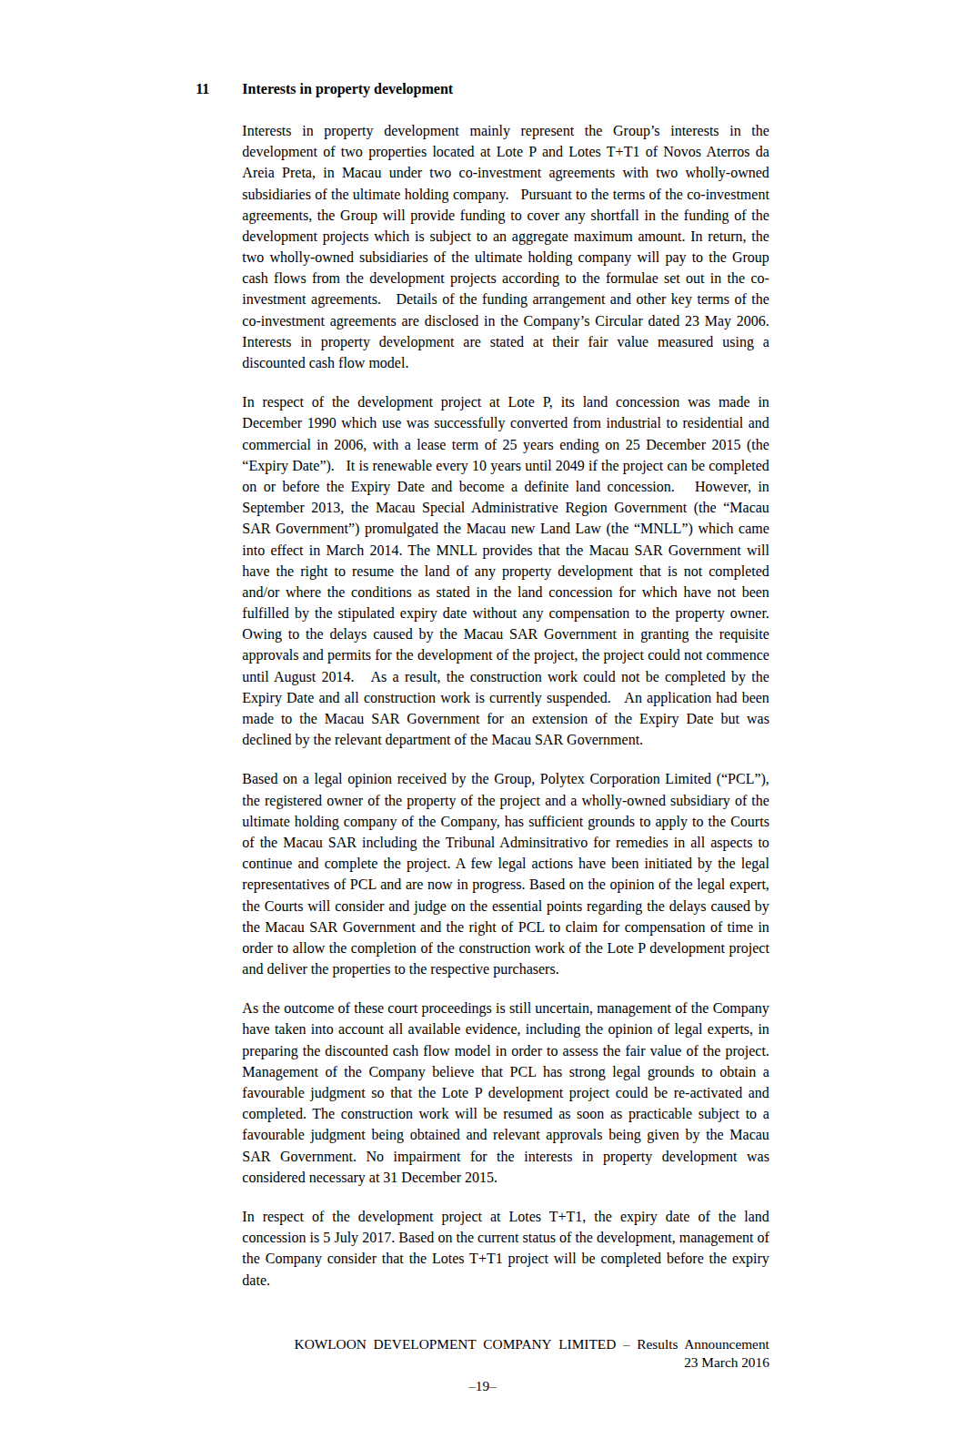11
Interests in property development
Interests in property development mainly represent the Group’s interests in the development of two properties located at Lote P and Lotes T+T1 of Novos Aterros da Areia Preta, in Macau under two co-investment agreements with two wholly-owned subsidiaries of the ultimate holding company. Pursuant to the terms of the co-investment agreements, the Group will provide funding to cover any shortfall in the funding of the development projects which is subject to an aggregate maximum amount. In return, the two wholly-owned subsidiaries of the ultimate holding company will pay to the Group cash flows from the development projects according to the formulae set out in the co-investment agreements. Details of the funding arrangement and other key terms of the co-investment agreements are disclosed in the Company’s Circular dated 23 May 2006. Interests in property development are stated at their fair value measured using a discounted cash flow model.
In respect of the development project at Lote P, its land concession was made in December 1990 which use was successfully converted from industrial to residential and commercial in 2006, with a lease term of 25 years ending on 25 December 2015 (the “Expiry Date”). It is renewable every 10 years until 2049 if the project can be completed on or before the Expiry Date and become a definite land concession. However, in September 2013, the Macau Special Administrative Region Government (the “Macau SAR Government”) promulgated the Macau new Land Law (the “MNLL”) which came into effect in March 2014. The MNLL provides that the Macau SAR Government will have the right to resume the land of any property development that is not completed and/or where the conditions as stated in the land concession for which have not been fulfilled by the stipulated expiry date without any compensation to the property owner. Owing to the delays caused by the Macau SAR Government in granting the requisite approvals and permits for the development of the project, the project could not commence until August 2014. As a result, the construction work could not be completed by the Expiry Date and all construction work is currently suspended. An application had been made to the Macau SAR Government for an extension of the Expiry Date but was declined by the relevant department of the Macau SAR Government.
Based on a legal opinion received by the Group, Polytex Corporation Limited (“PCL”), the registered owner of the property of the project and a wholly-owned subsidiary of the ultimate holding company of the Company, has sufficient grounds to apply to the Courts of the Macau SAR including the Tribunal Adminsitrativo for remedies in all aspects to continue and complete the project. A few legal actions have been initiated by the legal representatives of PCL and are now in progress. Based on the opinion of the legal expert, the Courts will consider and judge on the essential points regarding the delays caused by the Macau SAR Government and the right of PCL to claim for compensation of time in order to allow the completion of the construction work of the Lote P development project and deliver the properties to the respective purchasers.
As the outcome of these court proceedings is still uncertain, management of the Company have taken into account all available evidence, including the opinion of legal experts, in preparing the discounted cash flow model in order to assess the fair value of the project. Management of the Company believe that PCL has strong legal grounds to obtain a favourable judgment so that the Lote P development project could be re-activated and completed. The construction work will be resumed as soon as practicable subject to a favourable judgment being obtained and relevant approvals being given by the Macau SAR Government. No impairment for the interests in property development was considered necessary at 31 December 2015.
In respect of the development project at Lotes T+T1, the expiry date of the land concession is 5 July 2017. Based on the current status of the development, management of the Company consider that the Lotes T+T1 project will be completed before the expiry date.
KOWLOON DEVELOPMENT COMPANY LIMITED – Results Announcement
23 March 2016
–19–